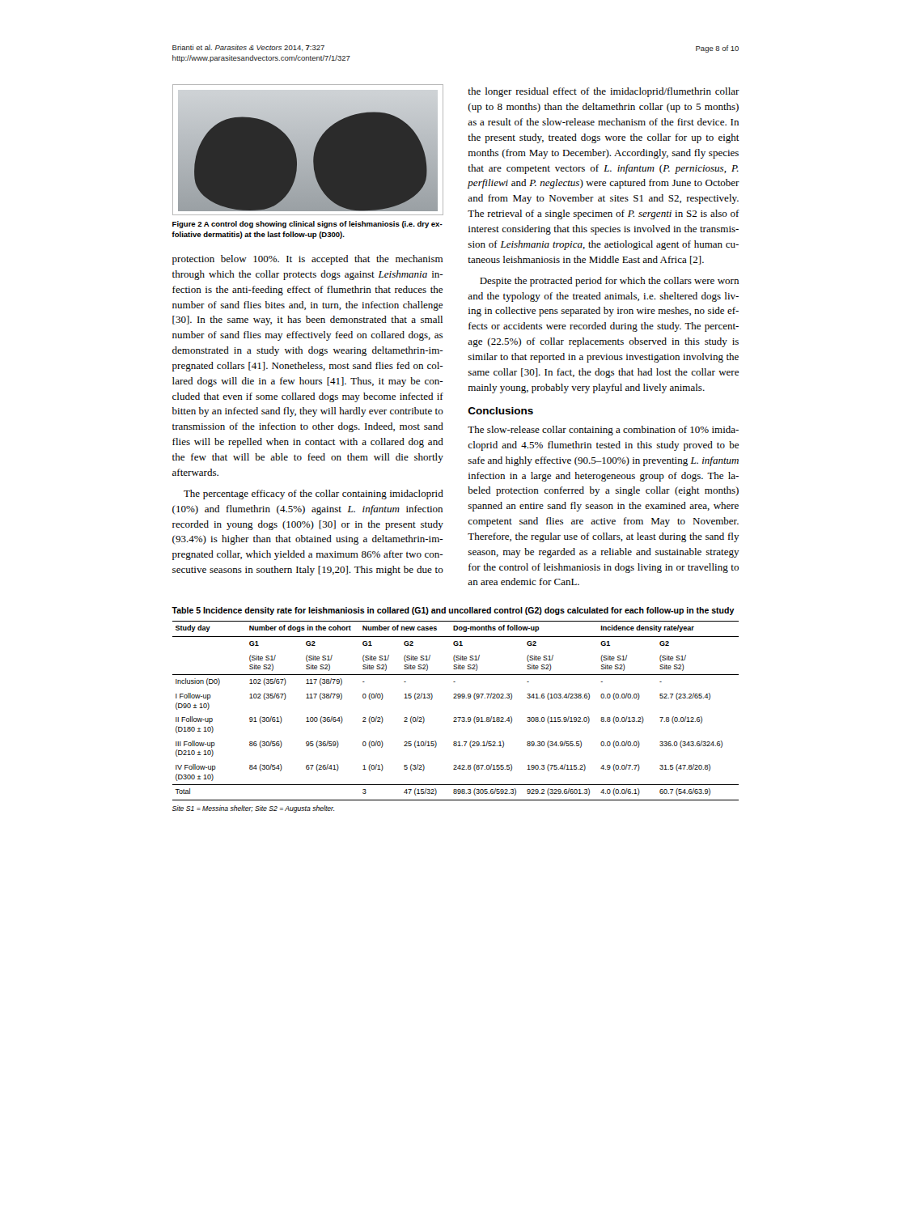Brianti et al. Parasites & Vectors 2014, 7:327
http://www.parasitesandvectors.com/content/7/1/327
Page 8 of 10
Figure 2 A control dog showing clinical signs of leishmaniosis (i.e. dry exfoliative dermatitis) at the last follow-up (D300).
protection below 100%. It is accepted that the mechanism through which the collar protects dogs against Leishmania infection is the anti-feeding effect of flumethrin that reduces the number of sand flies bites and, in turn, the infection challenge [30]. In the same way, it has been demonstrated that a small number of sand flies may effectively feed on collared dogs, as demonstrated in a study with dogs wearing deltamethrin-impregnated collars [41]. Nonetheless, most sand flies fed on collared dogs will die in a few hours [41]. Thus, it may be concluded that even if some collared dogs may become infected if bitten by an infected sand fly, they will hardly ever contribute to transmission of the infection to other dogs. Indeed, most sand flies will be repelled when in contact with a collared dog and the few that will be able to feed on them will die shortly afterwards.
The percentage efficacy of the collar containing imidacloprid (10%) and flumethrin (4.5%) against L. infantum infection recorded in young dogs (100%) [30] or in the present study (93.4%) is higher than that obtained using a deltamethrin-impregnated collar, which yielded a maximum 86% after two consecutive seasons in southern Italy [19,20]. This might be due to the longer residual effect of the imidacloprid/flumethrin collar (up to 8 months) than the deltamethrin collar (up to 5 months) as a result of the slow-release mechanism of the first device. In the present study, treated dogs wore the collar for up to eight months (from May to December). Accordingly, sand fly species that are competent vectors of L. infantum (P. perniciosus, P. perfiliewi and P. neglectus) were captured from June to October and from May to November at sites S1 and S2, respectively. The retrieval of a single specimen of P. sergenti in S2 is also of interest considering that this species is involved in the transmission of Leishmania tropica, the aetiological agent of human cutaneous leishmaniosis in the Middle East and Africa [2].
Despite the protracted period for which the collars were worn and the typology of the treated animals, i.e. sheltered dogs living in collective pens separated by iron wire meshes, no side effects or accidents were recorded during the study. The percentage (22.5%) of collar replacements observed in this study is similar to that reported in a previous investigation involving the same collar [30]. In fact, the dogs that had lost the collar were mainly young, probably very playful and lively animals.
Conclusions
The slow-release collar containing a combination of 10% imidacloprid and 4.5% flumethrin tested in this study proved to be safe and highly effective (90.5–100%) in preventing L. infantum infection in a large and heterogeneous group of dogs. The labeled protection conferred by a single collar (eight months) spanned an entire sand fly season in the examined area, where competent sand flies are active from May to November. Therefore, the regular use of collars, at least during the sand fly season, may be regarded as a reliable and sustainable strategy for the control of leishmaniosis in dogs living in or travelling to an area endemic for CanL.
Table 5 Incidence density rate for leishmaniosis in collared (G1) and uncollared control (G2) dogs calculated for each follow-up in the study
| Study day | Number of dogs in the cohort | Number of new cases | Dog-months of follow-up | Incidence density rate/year |
| --- | --- | --- | --- | --- |
| | G1 | G2 | G1 | G2 | G1 | G2 | G1 | G2 |
| | (Site S1/ Site S2) | (Site S1/ Site S2) | (Site S1/ Site S2) | (Site S1/ Site S2) | (Site S1/ Site S2) | (Site S1/ Site S2) | (Site S1/ Site S2) | (Site S1/ Site S2) |
| Inclusion (D0) | 102 (35/67) | 117 (38/79) | - | - | - | - | - | - |
| I Follow-up (D90 ± 10) | 102 (35/67) | 117 (38/79) | 0 (0/0) | 15 (2/13) | 299.9 (97.7/202.3) | 341.6 (103.4/238.6) | 0.0 (0.0/0.0) | 52.7 (23.2/65.4) |
| II Follow-up (D180 ± 10) | 91 (30/61) | 100 (36/64) | 2 (0/2) | 2 (0/2) | 273.9 (91.8/182.4) | 308.0 (115.9/192.0) | 8.8 (0.0/13.2) | 7.8 (0.0/12.6) |
| III Follow-up (D210 ± 10) | 86 (30/56) | 95 (36/59) | 0 (0/0) | 25 (10/15) | 81.7 (29.1/52.1) | 89.30 (34.9/55.5) | 0.0 (0.0/0.0) | 336.0 (343.6/324.6) |
| IV Follow-up (D300 ± 10) | 84 (30/54) | 67 (26/41) | 1 (0/1) | 5 (3/2) | 242.8 (87.0/155.5) | 190.3 (75.4/115.2) | 4.9 (0.0/7.7) | 31.5 (47.8/20.8) |
| Total | | | 3 | 47 (15/32) | 898.3 (305.6/592.3) | 929.2 (329.6/601.3) | 4.0 (0.0/6.1) | 60.7 (54.6/63.9) |
Site S1 = Messina shelter; Site S2 = Augusta shelter.